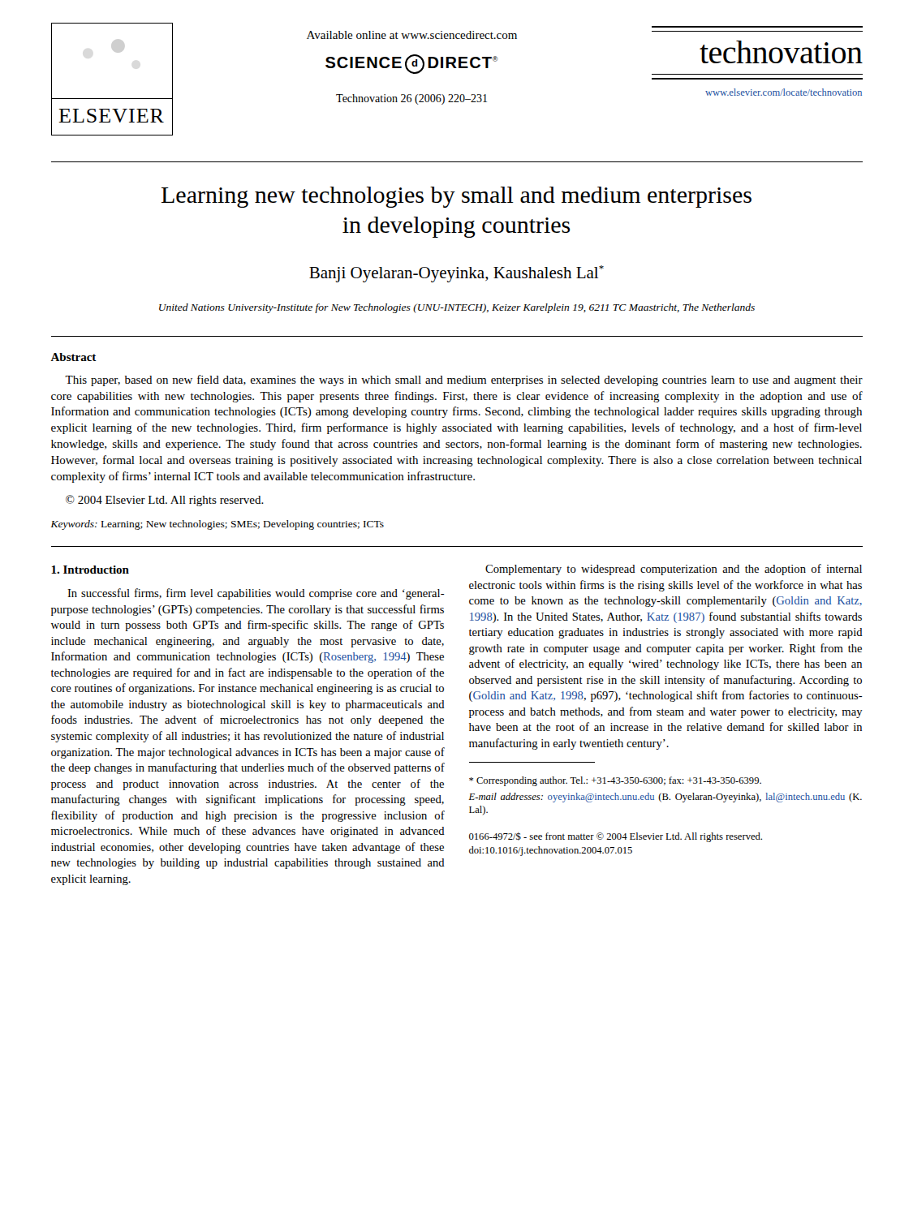ELSEVIER
Available online at www.sciencedirect.com
SCIENCE dDIRECT®
Technovation 26 (2006) 220–231
technovation
www.elsevier.com/locate/technovation
Learning new technologies by small and medium enterprises
in developing countries
Banji Oyelaran-Oyeyinka, Kaushalesh Lal*
United Nations University-Institute for New Technologies (UNU-INTECH), Keizer Karelplein 19, 6211 TC Maastricht, The Netherlands
Abstract
This paper, based on new field data, examines the ways in which small and medium enterprises in selected developing countries learn to use and augment their core capabilities with new technologies. This paper presents three findings. First, there is clear evidence of increasing complexity in the adoption and use of Information and communication technologies (ICTs) among developing country firms. Second, climbing the technological ladder requires skills upgrading through explicit learning of the new technologies. Third, firm performance is highly associated with learning capabilities, levels of technology, and a host of firm-level knowledge, skills and experience. The study found that across countries and sectors, non-formal learning is the dominant form of mastering new technologies. However, formal local and overseas training is positively associated with increasing technological complexity. There is also a close correlation between technical complexity of firms’ internal ICT tools and available telecommunication infrastructure.
© 2004 Elsevier Ltd. All rights reserved.
Keywords: Learning; New technologies; SMEs; Developing countries; ICTs
1. Introduction
In successful firms, firm level capabilities would comprise core and ‘general-purpose technologies’ (GPTs) competencies. The corollary is that successful firms would in turn possess both GPTs and firm-specific skills. The range of GPTs include mechanical engineering, and arguably the most pervasive to date, Information and communication technologies (ICTs) (Rosenberg, 1994) These technologies are required for and in fact are indispensable to the operation of the core routines of organizations. For instance mechanical engineering is as crucial to the automobile industry as biotechnological skill is key to pharmaceuticals and foods industries. The advent of microelectronics has not only deepened the systemic complexity of all industries; it has revolutionized the nature of industrial organization. The major technological advances in ICTs has been a major cause of the deep changes in manufacturing that underlies much of the observed patterns of process and product innovation across industries. At the center of the manufacturing changes with significant implications for processing speed, flexibility of production and high precision is the progressive inclusion of microelectronics. While much of these advances have originated in advanced industrial economies, other developing countries have taken advantage of these new technologies by building up industrial capabilities through sustained and explicit learning.
Complementary to widespread computerization and the adoption of internal electronic tools within firms is the rising skills level of the workforce in what has come to be known as the technology-skill complementarily (Goldin and Katz, 1998). In the United States, Author, Katz (1987) found substantial shifts towards tertiary education graduates in industries is strongly associated with more rapid growth rate in computer usage and computer capita per worker. Right from the advent of electricity, an equally ‘wired’ technology like ICTs, there has been an observed and persistent rise in the skill intensity of manufacturing. According to (Goldin and Katz, 1998, p697), ‘technological shift from factories to continuous-process and batch methods, and from steam and water power to electricity, may have been at the root of an increase in the relative demand for skilled labor in manufacturing in early twentieth century’.
* Corresponding author. Tel.: +31-43-350-6300; fax: +31-43-350-6399.
E-mail addresses: oyeyinka@intech.unu.edu (B. Oyelaran-Oyeyinka), lal@intech.unu.edu (K. Lal).
0166-4972/$ - see front matter © 2004 Elsevier Ltd. All rights reserved.
doi:10.1016/j.technovation.2004.07.015